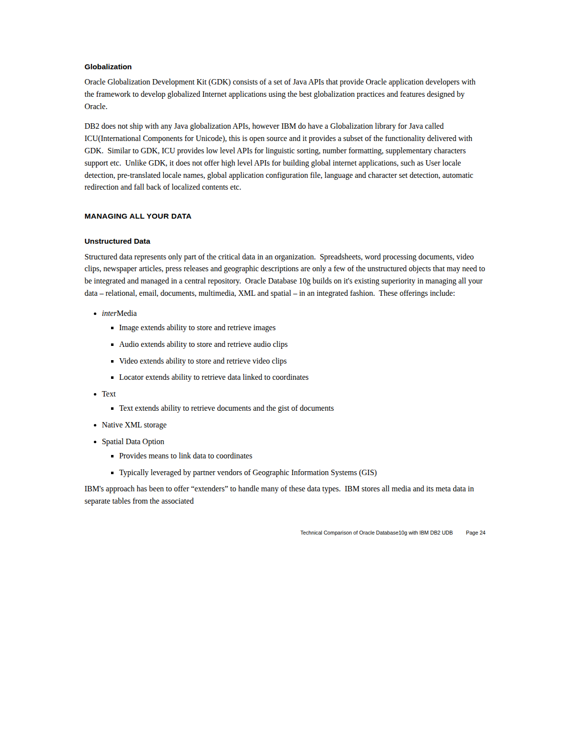Globalization
Oracle Globalization Development Kit (GDK) consists of a set of Java APIs that provide Oracle application developers with the framework to develop globalized Internet applications using the best globalization practices and features designed by Oracle.
DB2 does not ship with any Java globalization APIs, however IBM do have a Globalization library for Java called ICU(International Components for Unicode), this is open source and it provides a subset of the functionality delivered with GDK. Similar to GDK, ICU provides low level APIs for linguistic sorting, number formatting, supplementary characters support etc. Unlike GDK, it does not offer high level APIs for building global internet applications, such as User locale detection, pre-translated locale names, global application configuration file, language and character set detection, automatic redirection and fall back of localized contents etc.
MANAGING ALL YOUR DATA
Unstructured Data
Structured data represents only part of the critical data in an organization. Spreadsheets, word processing documents, video clips, newspaper articles, press releases and geographic descriptions are only a few of the unstructured objects that may need to be integrated and managed in a central repository. Oracle Database 10g builds on it's existing superiority in managing all your data – relational, email, documents, multimedia, XML and spatial – in an integrated fashion. These offerings include:
inter Media
Image extends ability to store and retrieve images
Audio extends ability to store and retrieve audio clips
Video extends ability to store and retrieve video clips
Locator extends ability to retrieve data linked to coordinates
Text
Text extends ability to retrieve documents and the gist of documents
Native XML storage
Spatial Data Option
Provides means to link data to coordinates
Typically leveraged by partner vendors of Geographic Information Systems (GIS)
IBM's approach has been to offer “extenders” to handle many of these data types. IBM stores all media and its meta data in separate tables from the associated
Technical Comparison of Oracle Database10g with IBM DB2 UDBPage 24